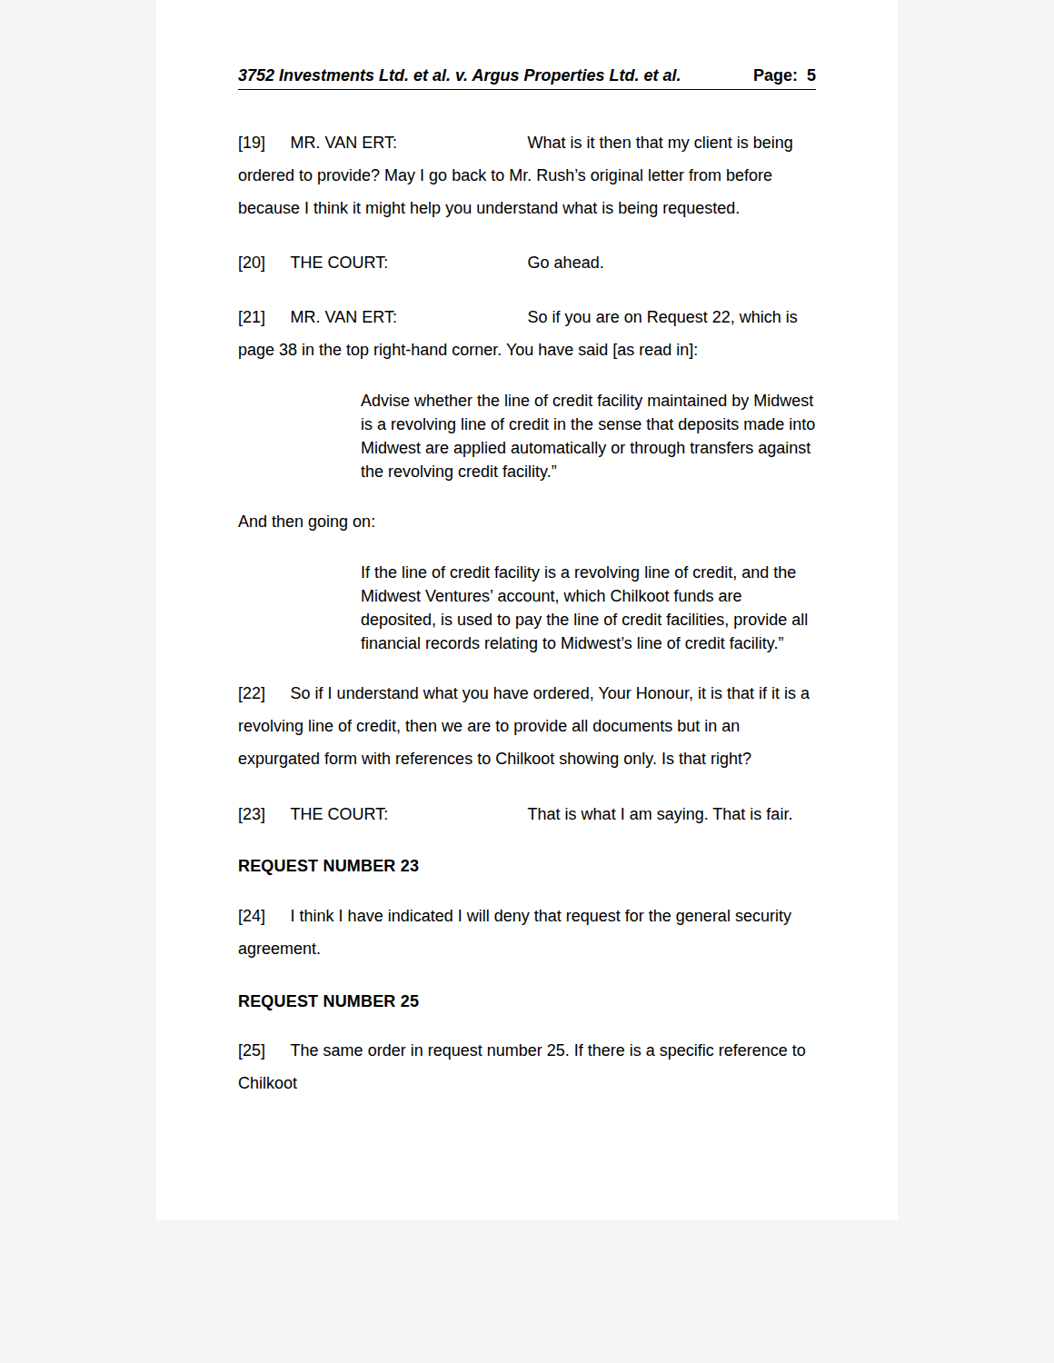3752 Investments Ltd. et al. v. Argus Properties Ltd. et al. Page: 5
[19] MR. VAN ERT: What is it then that my client is being ordered to provide? May I go back to Mr. Rush’s original letter from before because I think it might help you understand what is being requested.
[20] THE COURT: Go ahead.
[21] MR. VAN ERT: So if you are on Request 22, which is page 38 in the top right-hand corner. You have said [as read in]:
Advise whether the line of credit facility maintained by Midwest is a revolving line of credit in the sense that deposits made into Midwest are applied automatically or through transfers against the revolving credit facility.”
And then going on:
If the line of credit facility is a revolving line of credit, and the Midwest Ventures’ account, which Chilkoot funds are deposited, is used to pay the line of credit facilities, provide all financial records relating to Midwest’s line of credit facility.”
[22] So if I understand what you have ordered, Your Honour, it is that if it is a revolving line of credit, then we are to provide all documents but in an expurgated form with references to Chilkoot showing only. Is that right?
[23] THE COURT: That is what I am saying. That is fair.
REQUEST NUMBER 23
[24] I think I have indicated I will deny that request for the general security agreement.
REQUEST NUMBER 25
[25] The same order in request number 25. If there is a specific reference to Chilkoot